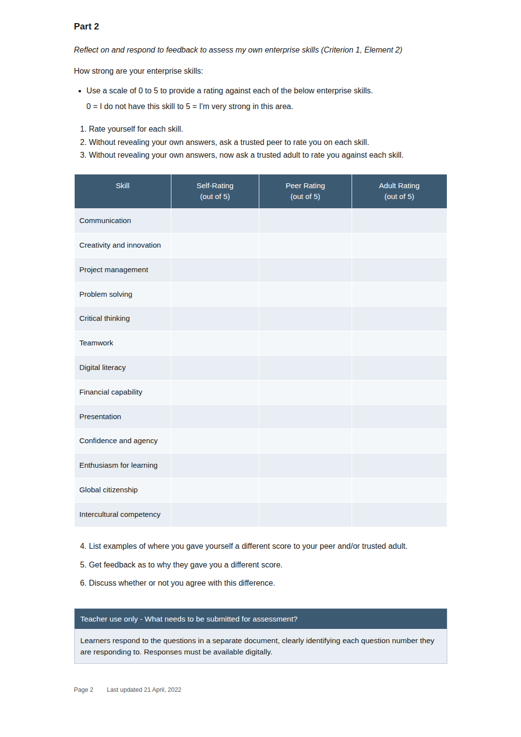Part 2
Reflect on and respond to feedback to assess my own enterprise skills (Criterion 1, Element 2)
How strong are your enterprise skills:
Use a scale of 0 to 5 to provide a rating against each of the below enterprise skills.
0 = I do not have this skill to 5 = I'm very strong in this area.
Rate yourself for each skill.
Without revealing your own answers, ask a trusted peer to rate you on each skill.
Without revealing your own answers, now ask a trusted adult to rate you against each skill.
| Skill | Self-Rating (out of 5) | Peer Rating (out of 5) | Adult Rating (out of 5) |
| --- | --- | --- | --- |
| Communication | | | |
| Creativity and innovation | | | |
| Project management | | | |
| Problem solving | | | |
| Critical thinking | | | |
| Teamwork | | | |
| Digital literacy | | | |
| Financial capability | | | |
| Presentation | | | |
| Confidence and agency | | | |
| Enthusiasm for learning | | | |
| Global citizenship | | | |
| Intercultural competency | | | |
List examples of where you gave yourself a different score to your peer and/or trusted adult.
Get feedback as to why they gave you a different score.
Discuss whether or not you agree with this difference.
Teacher use only - What needs to be submitted for assessment?
Learners respond to the questions in a separate document, clearly identifying each question number they are responding to. Responses must be available digitally.
Page 2 Last updated 21 April, 2022